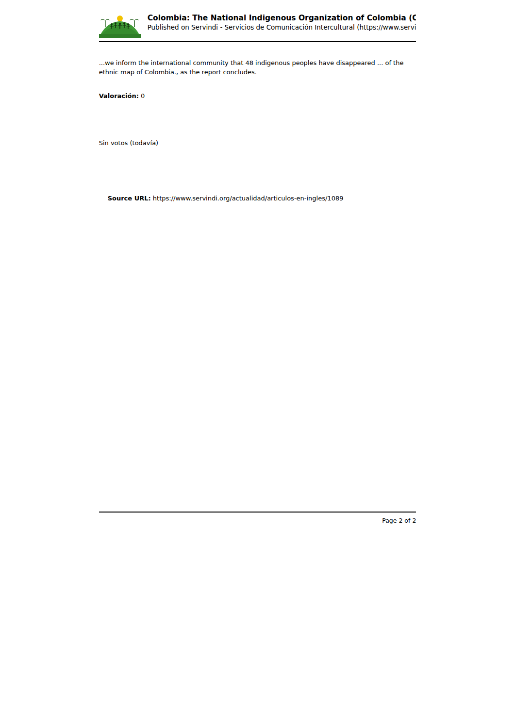Colombia: The National Indigenous Organization of Colombia (ONIC) calls for international support
Published on Servindi - Servicios de Comunicación Intercultural (https://www.servindi.org)
...we inform the international community that 48 indigenous peoples have disappeared ... of the ethnic map of Colombia., as the report concludes.
Valoración: 0
Sin votos (todavía)
Source URL: https://www.servindi.org/actualidad/articulos-en-ingles/1089
Page 2 of 2